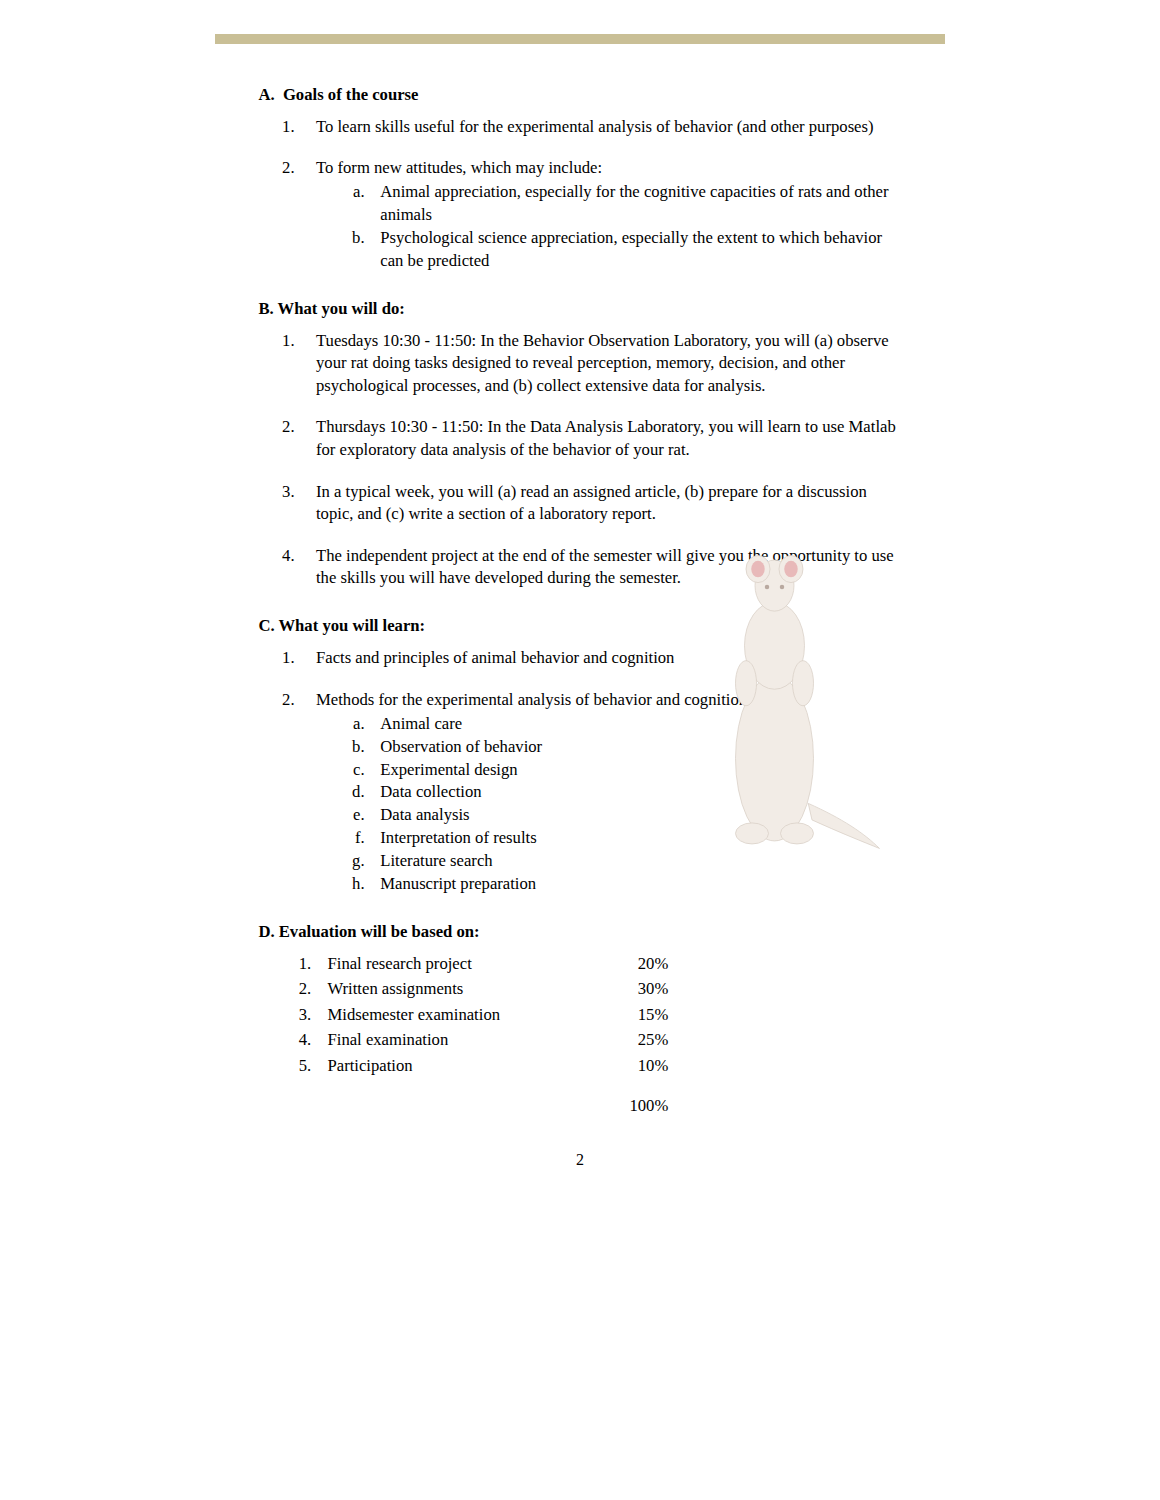A. Goals of the course
To learn skills useful for the experimental analysis of behavior (and other purposes)
To form new attitudes, which may include:
Animal appreciation, especially for the cognitive capacities of rats and other animals
Psychological science appreciation, especially the extent to which behavior can be predicted
B. What you will do:
Tuesdays 10:30 - 11:50: In the Behavior Observation Laboratory, you will (a) observe your rat doing tasks designed to reveal perception, memory, decision, and other psychological processes, and (b) collect extensive data for analysis.
Thursdays 10:30 - 11:50: In the Data Analysis Laboratory, you will learn to use Matlab for exploratory data analysis of the behavior of your rat.
In a typical week, you will (a) read an assigned article, (b) prepare for a discussion topic, and (c) write a section of a laboratory report.
The independent project at the end of the semester will give you the opportunity to use the skills you will have developed during the semester.
C. What you will learn:
Facts and principles of animal behavior and cognition
Methods for the experimental analysis of behavior and cognition
Animal care
Observation of behavior
Experimental design
Data collection
Data analysis
Interpretation of results
Literature search
Manuscript preparation
D. Evaluation will be based on:
| 1. | Final research project | 20% |
| 2. | Written assignments | 30% |
| 3. | Midsemester examination | 15% |
| 4. | Final examination | 25% |
| 5. | Participation | 10% |
| | | 100% |
2